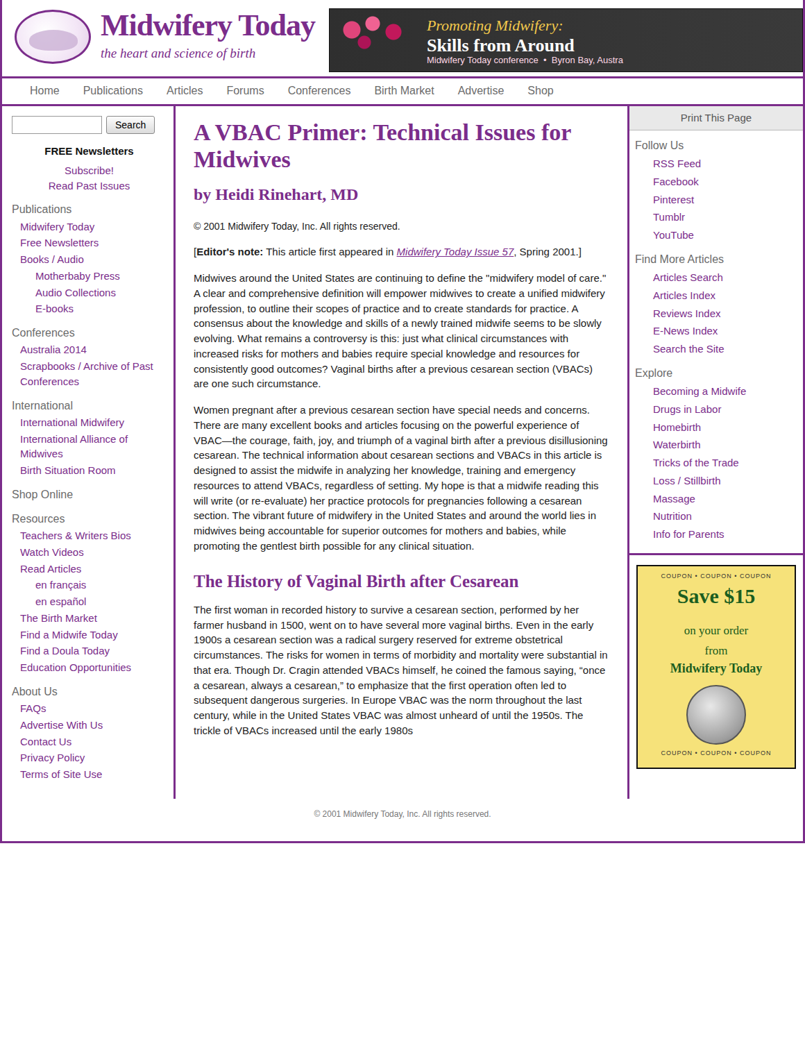Midwifery Today
the heart and science of birth
Promoting Midwifery:
Skills from Around
Midwifery Today conference • Byron Bay, Austra
Home
Publications
Articles
Forums
Conferences
Birth Market
Advertise
Shop
Search
FREE Newsletters
Subscribe! Read Past Issues
Publications
Midwifery Today
Free Newsletters
Books / Audio
Motherbaby Press
Audio Collections
E-books
Conferences
Australia 2014
Scrapbooks / Archive of Past Conferences
International
International Midwifery
International Alliance of Midwives
Birth Situation Room
Shop Online
Resources
Teachers & Writers Bios
Watch Videos
Read Articles
en français
en español
The Birth Market
Find a Midwife Today
Find a Doula Today
Education Opportunities
About Us
FAQs
Advertise With Us
Contact Us
Privacy Policy
Terms of Site Use
A VBAC Primer: Technical Issues for Midwives
by Heidi Rinehart, MD
© 2001 Midwifery Today, Inc. All rights reserved.
[Editor's note: This article first appeared in Midwifery Today Issue 57, Spring 2001.]
Midwives around the United States are continuing to define the "midwifery model of care." A clear and comprehensive definition will empower midwives to create a unified midwifery profession, to outline their scopes of practice and to create standards for practice. A consensus about the knowledge and skills of a newly trained midwife seems to be slowly evolving. What remains a controversy is this: just what clinical circumstances with increased risks for mothers and babies require special knowledge and resources for consistently good outcomes? Vaginal births after a previous cesarean section (VBACs) are one such circumstance.
Women pregnant after a previous cesarean section have special needs and concerns. There are many excellent books and articles focusing on the powerful experience of VBAC—the courage, faith, joy, and triumph of a vaginal birth after a previous disillusioning cesarean. The technical information about cesarean sections and VBACs in this article is designed to assist the midwife in analyzing her knowledge, training and emergency resources to attend VBACs, regardless of setting. My hope is that a midwife reading this will write (or re-evaluate) her practice protocols for pregnancies following a cesarean section. The vibrant future of midwifery in the United States and around the world lies in midwives being accountable for superior outcomes for mothers and babies, while promoting the gentlest birth possible for any clinical situation.
The History of Vaginal Birth after Cesarean
The first woman in recorded history to survive a cesarean section, performed by her farmer husband in 1500, went on to have several more vaginal births. Even in the early 1900s a cesarean section was a radical surgery reserved for extreme obstetrical circumstances. The risks for women in terms of morbidity and mortality were substantial in that era. Though Dr. Cragin attended VBACs himself, he coined the famous saying, “once a cesarean, always a cesarean,” to emphasize that the first operation often led to subsequent dangerous surgeries. In Europe VBAC was the norm throughout the last century, while in the United States VBAC was almost unheard of until the 1950s. The trickle of VBACs increased until the early 1980s
Print This Page
Follow Us
RSS Feed
Facebook
Pinterest
Tumblr
YouTube
Find More Articles
Articles Search
Articles Index
Reviews Index
E-News Index
Search the Site
Explore
Becoming a Midwife
Drugs in Labor
Homebirth
Waterbirth
Tricks of the Trade
Loss / Stillbirth
Massage
Nutrition
Info for Parents
COUPON • COUPON • COUPON
Save $15
on your order
from
Midwifery Today
COUPON • COUPON • COUPON
© 2001 Midwifery Today, Inc. All rights reserved.